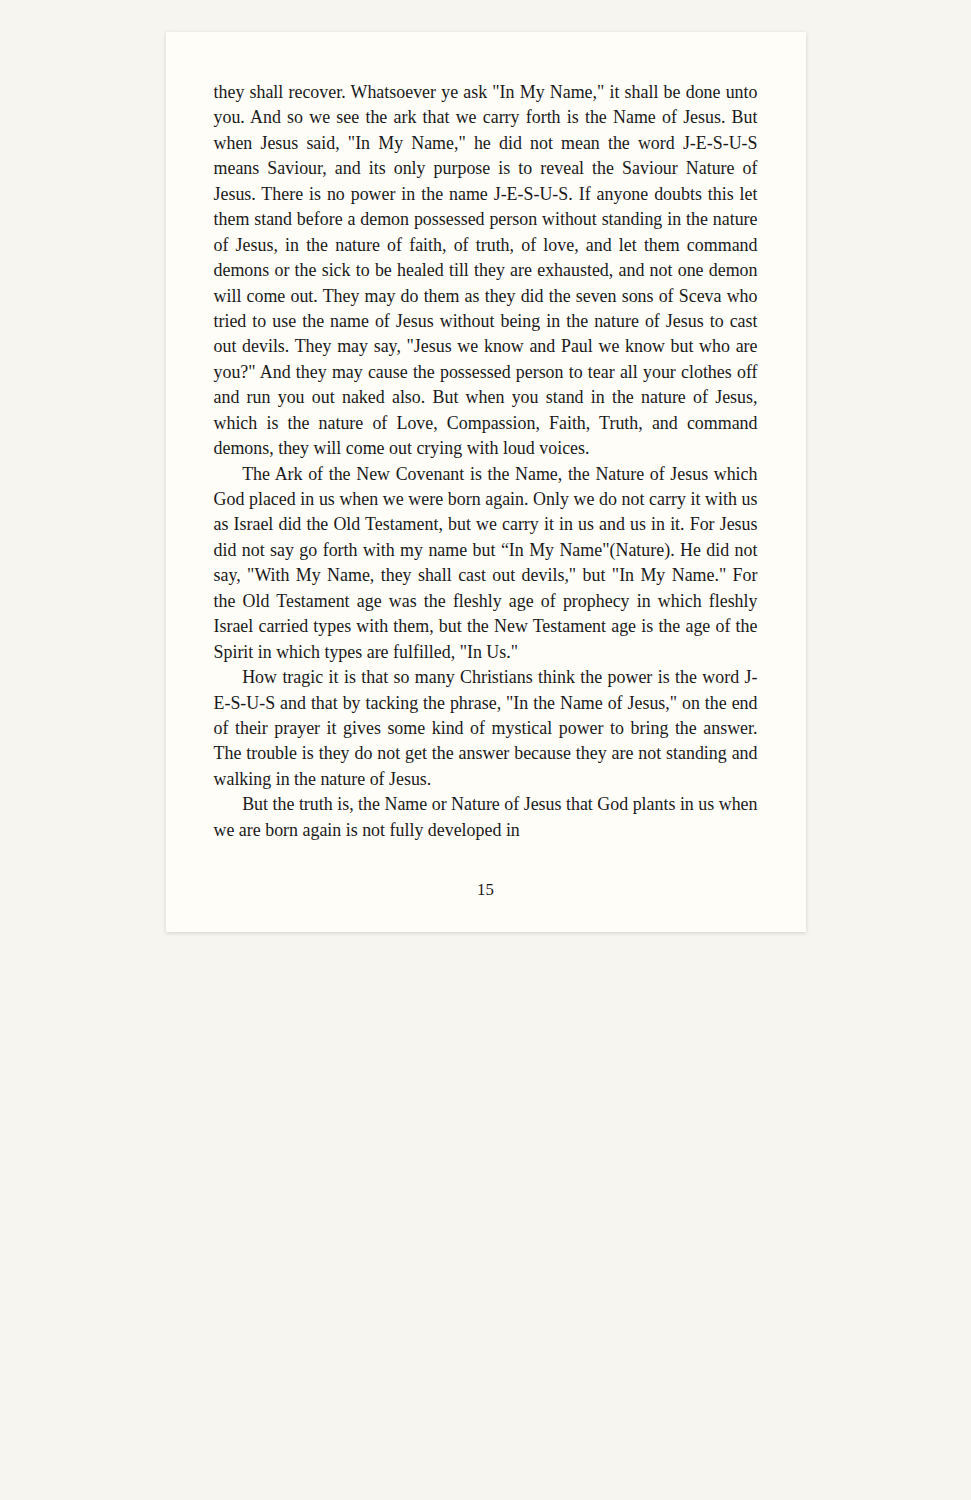they shall recover. Whatsoever ye ask "In My Name," it shall be done unto you. And so we see the ark that we carry forth is the Name of Jesus. But when Jesus said, "In My Name," he did not mean the word J-E-S-U-S means Saviour, and its only purpose is to reveal the Saviour Nature of Jesus. There is no power in the name J-E-S-U-S. If anyone doubts this let them stand before a demon possessed person without standing in the nature of Jesus, in the nature of faith, of truth, of love, and let them command demons or the sick to be healed till they are exhausted, and not one demon will come out. They may do them as they did the seven sons of Sceva who tried to use the name of Jesus without being in the nature of Jesus to cast out devils. They may say, "Jesus we know and Paul we know but who are you?" And they may cause the possessed person to tear all your clothes off and run you out naked also. But when you stand in the nature of Jesus, which is the nature of Love, Compassion, Faith, Truth, and command demons, they will come out crying with loud voices.
The Ark of the New Covenant is the Name, the Nature of Jesus which God placed in us when we were born again. Only we do not carry it with us as Israel did the Old Testament, but we carry it in us and us in it. For Jesus did not say go forth with my name but “In My Name"(Nature). He did not say, "With My Name, they shall cast out devils," but "In My Name." For the Old Testament age was the fleshly age of prophecy in which fleshly Israel carried types with them, but the New Testament age is the age of the Spirit in which types are fulfilled, "In Us."
How tragic it is that so many Christians think the power is the word J-E-S-U-S and that by tacking the phrase, "In the Name of Jesus," on the end of their prayer it gives some kind of mystical power to bring the answer. The trouble is they do not get the answer because they are not standing and walking in the nature of Jesus.
But the truth is, the Name or Nature of Jesus that God plants in us when we are born again is not fully developed in
15